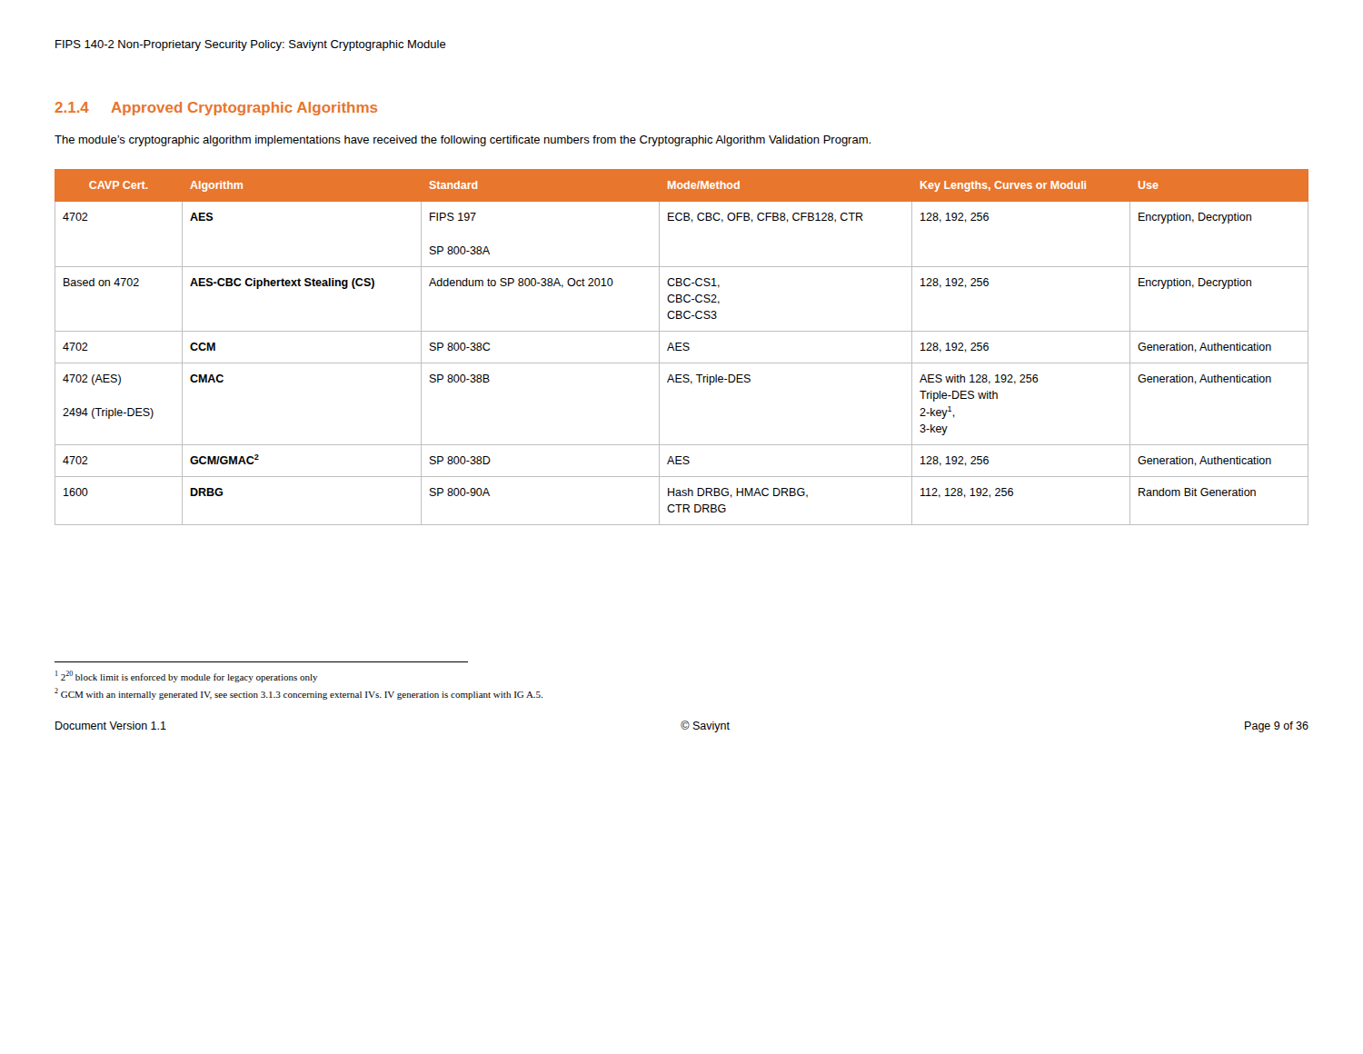FIPS 140-2 Non-Proprietary Security Policy: Saviynt Cryptographic Module
2.1.4 Approved Cryptographic Algorithms
The module’s cryptographic algorithm implementations have received the following certificate numbers from the Cryptographic Algorithm Validation Program.
| CAVP Cert. | Algorithm | Standard | Mode/Method | Key Lengths, Curves or Moduli | Use |
| --- | --- | --- | --- | --- | --- |
| 4702 | AES | FIPS 197 SP 800-38A | ECB, CBC, OFB, CFB8, CFB128, CTR | 128, 192, 256 | Encryption, Decryption |
| Based on 4702 | AES-CBC Ciphertext Stealing (CS) | Addendum to SP 800-38A, Oct 2010 | CBC-CS1, CBC-CS2, CBC-CS3 | 128, 192, 256 | Encryption, Decryption |
| 4702 | CCM | SP 800-38C | AES | 128, 192, 256 | Generation, Authentication |
| 4702 (AES) 2494 (Triple-DES) | CMAC | SP 800-38B | AES, Triple-DES | AES with 128, 192, 256 Triple-DES with 2-key 1 , 3-key | Generation, Authentication |
| 4702 | GCM/GMAC 2 | SP 800-38D | AES | 128, 192, 256 | Generation, Authentication |
| 1600 | DRBG | SP 800-90A | Hash DRBG, HMAC DRBG, CTR DRBG | 112, 128, 192, 256 | Random Bit Generation |
1 220 block limit is enforced by module for legacy operations only
2 GCM with an internally generated IV, see section 3.1.3 concerning external IVs. IV generation is compliant with IG A.5.
Document Version 1.1 © Saviynt Page 9 of 36